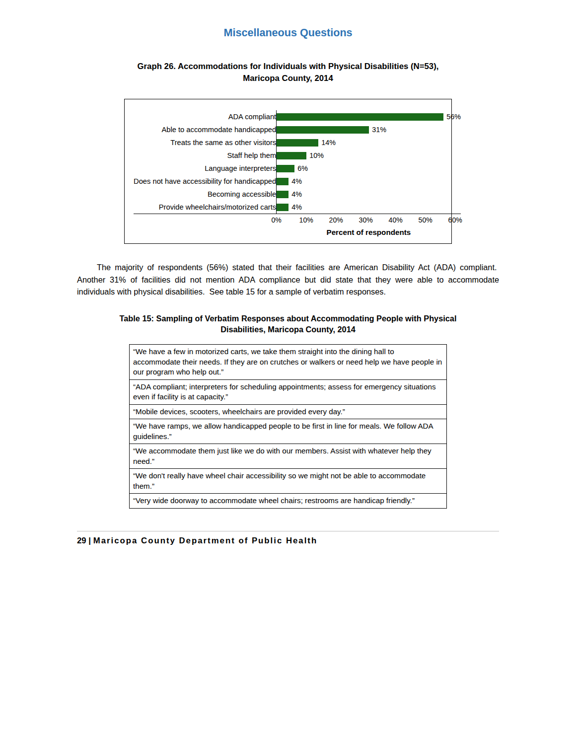Miscellaneous Questions
Graph 26. Accommodations for Individuals with Physical Disabilities (N=53),
Maricopa County, 2014
| ADA compliant | 56% |
| Able to accommodate handicapped | 31% |
| Treats the same as other visitors | 14% |
| Staff help them | 10% |
| Language interpreters | 6% |
| Does not have accessibility for handicapped | 4% |
| Becoming accessible | 4% |
| Provide wheelchairs/motorized carts | 4% |
| | 0% 10% 20% 30% 40% 50% 60% |
| | Percent of respondents |
The majority of respondents (56%) stated that their facilities are American Disability Act (ADA) compliant. Another 31% of facilities did not mention ADA compliance but did state that they were able to accommodate individuals with physical disabilities. See table 15 for a sample of verbatim responses.
Table 15: Sampling of Verbatim Responses about Accommodating People with Physical
Disabilities, Maricopa County, 2014
| “We have a few in motorized carts, we take them straight into the dining hall to accommodate their needs. If they are on crutches or walkers or need help we have people in our program who help out.” |
| “ADA compliant; interpreters for scheduling appointments; assess for emergency situations even if facility is at capacity.” |
| “Mobile devices, scooters, wheelchairs are provided every day.” |
| “We have ramps, we allow handicapped people to be first in line for meals. We follow ADA guidelines.” |
| “We accommodate them just like we do with our members. Assist with whatever help they need.” |
| “We don't really have wheel chair accessibility so we might not be able to accommodate them.” |
| “Very wide doorway to accommodate wheel chairs; restrooms are handicap friendly.” |
29 | Maricopa County Department of Public Health